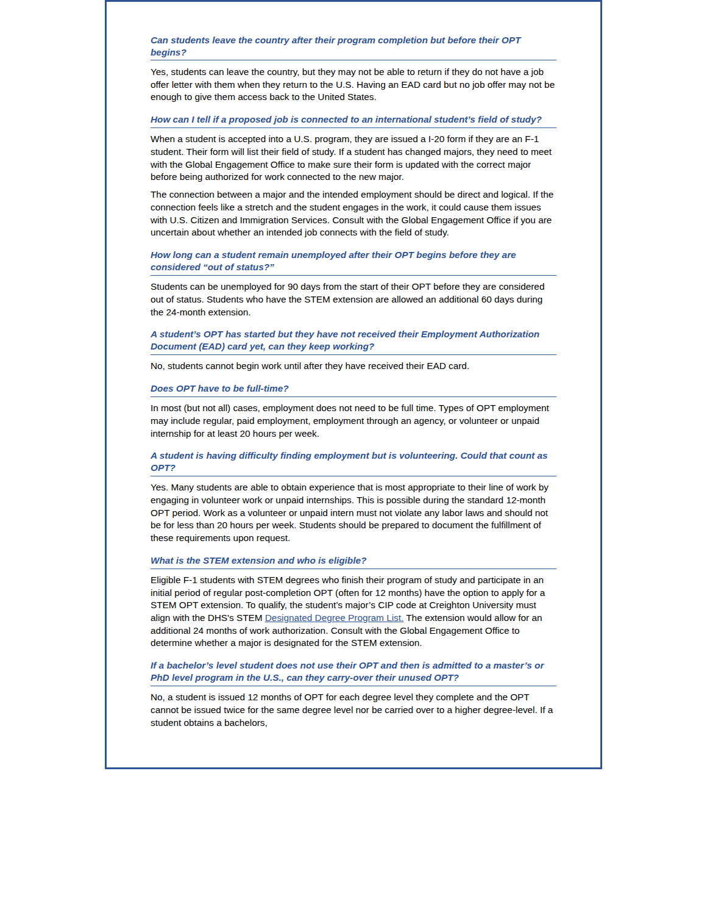Can students leave the country after their program completion but before their OPT begins?
Yes, students can leave the country, but they may not be able to return if they do not have a job offer letter with them when they return to the U.S. Having an EAD card but no job offer may not be enough to give them access back to the United States.
How can I tell if a proposed job is connected to an international student’s field of study?
When a student is accepted into a U.S. program, they are issued a I-20 form if they are an F-1 student. Their form will list their field of study. If a student has changed majors, they need to meet with the Global Engagement Office to make sure their form is updated with the correct major before being authorized for work connected to the new major.
The connection between a major and the intended employment should be direct and logical. If the connection feels like a stretch and the student engages in the work, it could cause them issues with U.S. Citizen and Immigration Services. Consult with the Global Engagement Office if you are uncertain about whether an intended job connects with the field of study.
How long can a student remain unemployed after their OPT begins before they are considered “out of status?”
Students can be unemployed for 90 days from the start of their OPT before they are considered out of status. Students who have the STEM extension are allowed an additional 60 days during the 24-month extension.
A student’s OPT has started but they have not received their Employment Authorization Document (EAD) card yet, can they keep working?
No, students cannot begin work until after they have received their EAD card.
Does OPT have to be full-time?
In most (but not all) cases, employment does not need to be full time. Types of OPT employment may include regular, paid employment, employment through an agency, or volunteer or unpaid internship for at least 20 hours per week.
A student is having difficulty finding employment but is volunteering. Could that count as OPT?
Yes. Many students are able to obtain experience that is most appropriate to their line of work by engaging in volunteer work or unpaid internships. This is possible during the standard 12-month OPT period. Work as a volunteer or unpaid intern must not violate any labor laws and should not be for less than 20 hours per week. Students should be prepared to document the fulfillment of these requirements upon request.
What is the STEM extension and who is eligible?
Eligible F-1 students with STEM degrees who finish their program of study and participate in an initial period of regular post-completion OPT (often for 12 months) have the option to apply for a STEM OPT extension. To qualify, the student’s major’s CIP code at Creighton University must align with the DHS's STEM Designated Degree Program List. The extension would allow for an additional 24 months of work authorization. Consult with the Global Engagement Office to determine whether a major is designated for the STEM extension.
If a bachelor’s level student does not use their OPT and then is admitted to a master’s or PhD level program in the U.S., can they carry-over their unused OPT?
No, a student is issued 12 months of OPT for each degree level they complete and the OPT cannot be issued twice for the same degree level nor be carried over to a higher degree-level. If a student obtains a bachelors,